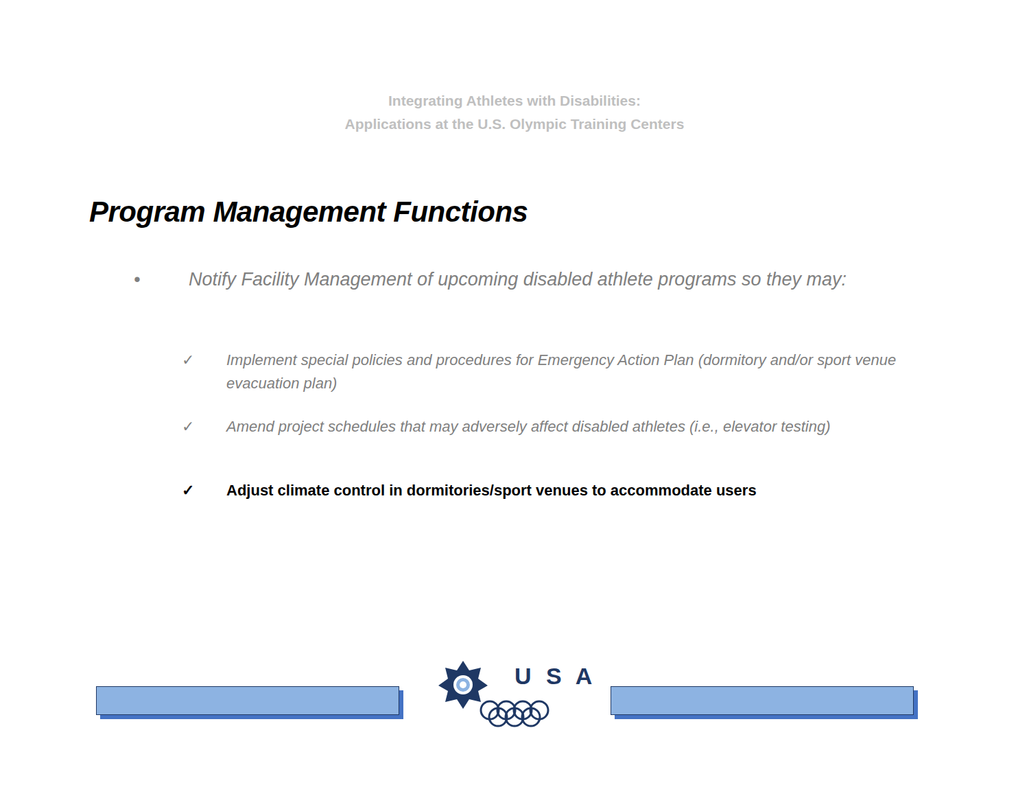Integrating Athletes with Disabilities:
Applications at the U.S. Olympic Training Centers
Program Management Functions
• Notify Facility Management of upcoming disabled athlete programs so they may:
✓ Implement special policies and procedures for Emergency Action Plan (dormitory and/or sport venue evacuation plan)
✓ Amend project schedules that may adversely affect disabled athletes (i.e., elevator testing)
✓ Adjust climate control in dormitories/sport venues to accommodate users
U S A